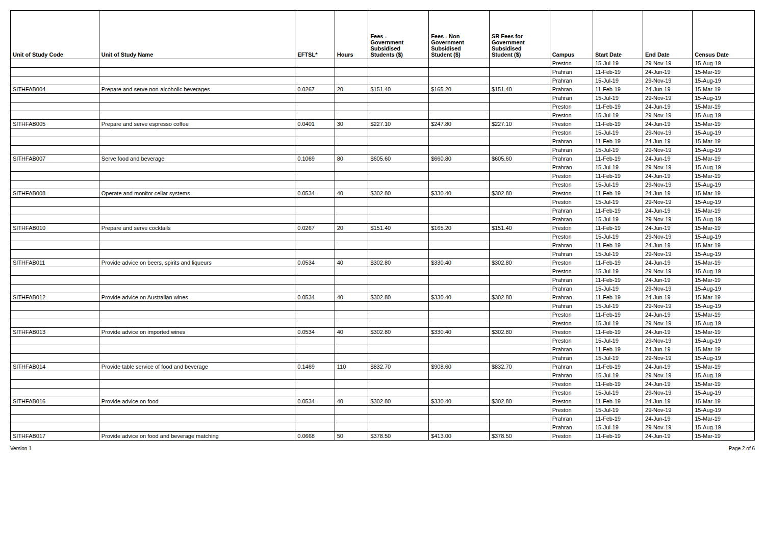| Unit of Study Code | Unit of Study Name | EFTSL* | Hours | Fees - Government Subsidised Students ($) | Fees - Non Government Subsidised Student ($) | SR Fees for Government Subsidised Student ($) | Campus | Start Date | End Date | Census Date |
| --- | --- | --- | --- | --- | --- | --- | --- | --- | --- | --- |
| | | | | | | | Preston | 15-Jul-19 | 29-Nov-19 | 15-Aug-19 |
| | | | | | | | Prahran | 11-Feb-19 | 24-Jun-19 | 15-Mar-19 |
| | | | | | | | Prahran | 15-Jul-19 | 29-Nov-19 | 15-Aug-19 |
| SITHFAB004 | Prepare and serve non-alcoholic beverages | 0.0267 | 20 | $151.40 | $165.20 | $151.40 | Prahran | 11-Feb-19 | 24-Jun-19 | 15-Mar-19 |
| | | | | | | | Prahran | 15-Jul-19 | 29-Nov-19 | 15-Aug-19 |
| | | | | | | | Preston | 11-Feb-19 | 24-Jun-19 | 15-Mar-19 |
| | | | | | | | Preston | 15-Jul-19 | 29-Nov-19 | 15-Aug-19 |
| SITHFAB005 | Prepare and serve espresso coffee | 0.0401 | 30 | $227.10 | $247.80 | $227.10 | Preston | 11-Feb-19 | 24-Jun-19 | 15-Mar-19 |
| | | | | | | | Preston | 15-Jul-19 | 29-Nov-19 | 15-Aug-19 |
| | | | | | | | Prahran | 11-Feb-19 | 24-Jun-19 | 15-Mar-19 |
| | | | | | | | Prahran | 15-Jul-19 | 29-Nov-19 | 15-Aug-19 |
| SITHFAB007 | Serve food and beverage | 0.1069 | 80 | $605.60 | $660.80 | $605.60 | Prahran | 11-Feb-19 | 24-Jun-19 | 15-Mar-19 |
| | | | | | | | Prahran | 15-Jul-19 | 29-Nov-19 | 15-Aug-19 |
| | | | | | | | Preston | 11-Feb-19 | 24-Jun-19 | 15-Mar-19 |
| | | | | | | | Preston | 15-Jul-19 | 29-Nov-19 | 15-Aug-19 |
| SITHFAB008 | Operate and monitor cellar systems | 0.0534 | 40 | $302.80 | $330.40 | $302.80 | Preston | 11-Feb-19 | 24-Jun-19 | 15-Mar-19 |
| | | | | | | | Preston | 15-Jul-19 | 29-Nov-19 | 15-Aug-19 |
| | | | | | | | Prahran | 11-Feb-19 | 24-Jun-19 | 15-Mar-19 |
| | | | | | | | Prahran | 15-Jul-19 | 29-Nov-19 | 15-Aug-19 |
| SITHFAB010 | Prepare and serve cocktails | 0.0267 | 20 | $151.40 | $165.20 | $151.40 | Preston | 11-Feb-19 | 24-Jun-19 | 15-Mar-19 |
| | | | | | | | Preston | 15-Jul-19 | 29-Nov-19 | 15-Aug-19 |
| | | | | | | | Prahran | 11-Feb-19 | 24-Jun-19 | 15-Mar-19 |
| | | | | | | | Prahran | 15-Jul-19 | 29-Nov-19 | 15-Aug-19 |
| SITHFAB011 | Provide advice on beers, spirits and liqueurs | 0.0534 | 40 | $302.80 | $330.40 | $302.80 | Preston | 11-Feb-19 | 24-Jun-19 | 15-Mar-19 |
| | | | | | | | Preston | 15-Jul-19 | 29-Nov-19 | 15-Aug-19 |
| | | | | | | | Prahran | 11-Feb-19 | 24-Jun-19 | 15-Mar-19 |
| | | | | | | | Prahran | 15-Jul-19 | 29-Nov-19 | 15-Aug-19 |
| SITHFAB012 | Provide advice on Australian wines | 0.0534 | 40 | $302.80 | $330.40 | $302.80 | Prahran | 11-Feb-19 | 24-Jun-19 | 15-Mar-19 |
| | | | | | | | Prahran | 15-Jul-19 | 29-Nov-19 | 15-Aug-19 |
| | | | | | | | Preston | 11-Feb-19 | 24-Jun-19 | 15-Mar-19 |
| | | | | | | | Preston | 15-Jul-19 | 29-Nov-19 | 15-Aug-19 |
| SITHFAB013 | Provide advice on imported wines | 0.0534 | 40 | $302.80 | $330.40 | $302.80 | Preston | 11-Feb-19 | 24-Jun-19 | 15-Mar-19 |
| | | | | | | | Preston | 15-Jul-19 | 29-Nov-19 | 15-Aug-19 |
| | | | | | | | Prahran | 11-Feb-19 | 24-Jun-19 | 15-Mar-19 |
| | | | | | | | Prahran | 15-Jul-19 | 29-Nov-19 | 15-Aug-19 |
| SITHFAB014 | Provide table service of food and beverage | 0.1469 | 110 | $832.70 | $908.60 | $832.70 | Prahran | 11-Feb-19 | 24-Jun-19 | 15-Mar-19 |
| | | | | | | | Prahran | 15-Jul-19 | 29-Nov-19 | 15-Aug-19 |
| | | | | | | | Preston | 11-Feb-19 | 24-Jun-19 | 15-Mar-19 |
| | | | | | | | Preston | 15-Jul-19 | 29-Nov-19 | 15-Aug-19 |
| SITHFAB016 | Provide advice on food | 0.0534 | 40 | $302.80 | $330.40 | $302.80 | Preston | 11-Feb-19 | 24-Jun-19 | 15-Mar-19 |
| | | | | | | | Preston | 15-Jul-19 | 29-Nov-19 | 15-Aug-19 |
| | | | | | | | Prahran | 11-Feb-19 | 24-Jun-19 | 15-Mar-19 |
| | | | | | | | Prahran | 15-Jul-19 | 29-Nov-19 | 15-Aug-19 |
| SITHFAB017 | Provide advice on food and beverage matching | 0.0668 | 50 | $378.50 | $413.00 | $378.50 | Preston | 11-Feb-19 | 24-Jun-19 | 15-Mar-19 |
Version 1 Page 2 of 6